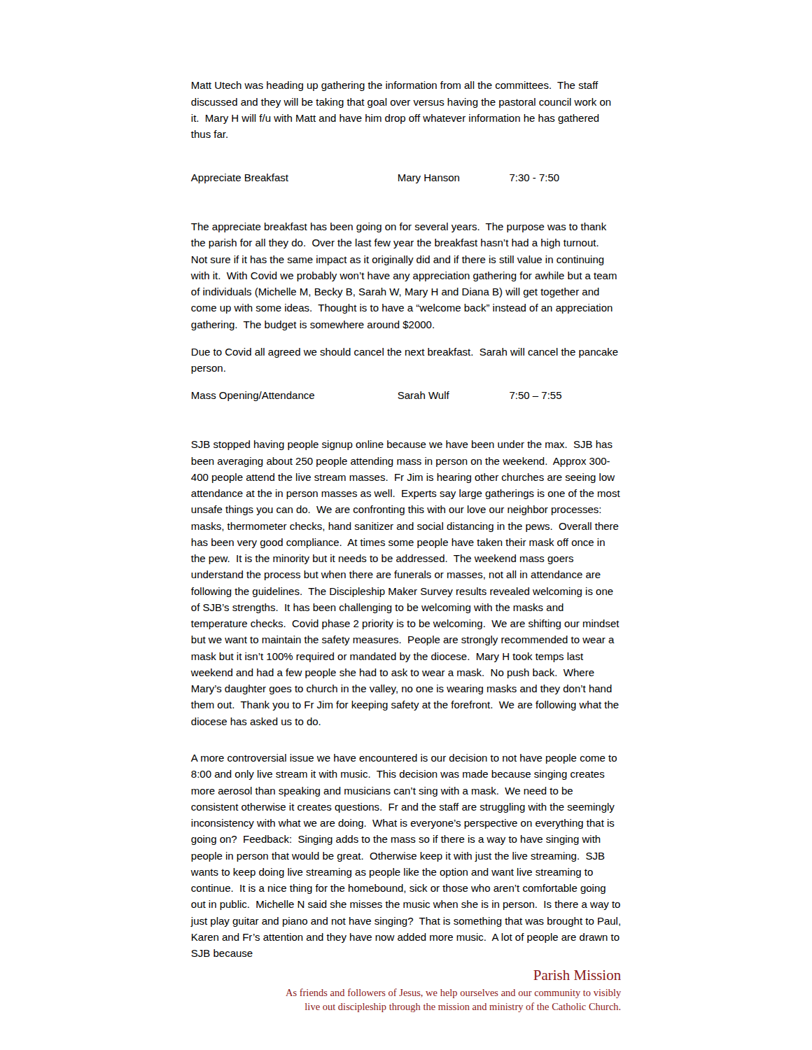Matt Utech was heading up gathering the information from all the committees. The staff discussed and they will be taking that goal over versus having the pastoral council work on it. Mary H will f/u with Matt and have him drop off whatever information he has gathered thus far.
Appreciate Breakfast
Mary Hanson
7:30 - 7:50
The appreciate breakfast has been going on for several years. The purpose was to thank the parish for all they do. Over the last few year the breakfast hasn’t had a high turnout. Not sure if it has the same impact as it originally did and if there is still value in continuing with it. With Covid we probably won’t have any appreciation gathering for awhile but a team of individuals (Michelle M, Becky B, Sarah W, Mary H and Diana B) will get together and come up with some ideas. Thought is to have a “welcome back” instead of an appreciation gathering. The budget is somewhere around $2000.
Due to Covid all agreed we should cancel the next breakfast. Sarah will cancel the pancake person.
Mass Opening/Attendance
Sarah Wulf
7:50 – 7:55
SJB stopped having people signup online because we have been under the max. SJB has been averaging about 250 people attending mass in person on the weekend. Approx 300-400 people attend the live stream masses. Fr Jim is hearing other churches are seeing low attendance at the in person masses as well. Experts say large gatherings is one of the most unsafe things you can do. We are confronting this with our love our neighbor processes: masks, thermometer checks, hand sanitizer and social distancing in the pews. Overall there has been very good compliance. At times some people have taken their mask off once in the pew. It is the minority but it needs to be addressed. The weekend mass goers understand the process but when there are funerals or masses, not all in attendance are following the guidelines. The Discipleship Maker Survey results revealed welcoming is one of SJB’s strengths. It has been challenging to be welcoming with the masks and temperature checks. Covid phase 2 priority is to be welcoming. We are shifting our mindset but we want to maintain the safety measures. People are strongly recommended to wear a mask but it isn’t 100% required or mandated by the diocese. Mary H took temps last weekend and had a few people she had to ask to wear a mask. No push back. Where Mary’s daughter goes to church in the valley, no one is wearing masks and they don’t hand them out. Thank you to Fr Jim for keeping safety at the forefront. We are following what the diocese has asked us to do.
A more controversial issue we have encountered is our decision to not have people come to 8:00 and only live stream it with music. This decision was made because singing creates more aerosol than speaking and musicians can’t sing with a mask. We need to be consistent otherwise it creates questions. Fr and the staff are struggling with the seemingly inconsistency with what we are doing. What is everyone’s perspective on everything that is going on? Feedback: Singing adds to the mass so if there is a way to have singing with people in person that would be great. Otherwise keep it with just the live streaming. SJB wants to keep doing live streaming as people like the option and want live streaming to continue. It is a nice thing for the homebound, sick or those who aren’t comfortable going out in public. Michelle N said she misses the music when she is in person. Is there a way to just play guitar and piano and not have singing? That is something that was brought to Paul, Karen and Fr’s attention and they have now added more music. A lot of people are drawn to SJB because
Parish Mission
As friends and followers of Jesus, we help ourselves and our community to visibly
live out discipleship through the mission and ministry of the Catholic Church.